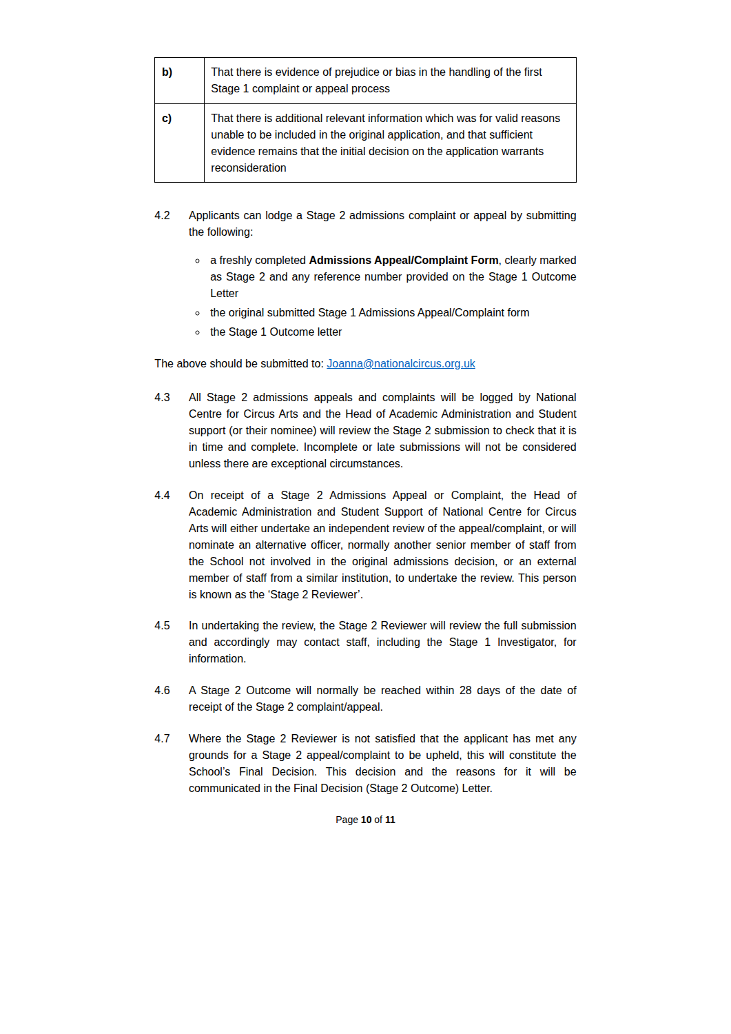| b) | That there is evidence of prejudice or bias in the handling of the first Stage 1 complaint or appeal process |
| c) | That there is additional relevant information which was for valid reasons unable to be included in the original application, and that sufficient evidence remains that the initial decision on the application warrants reconsideration |
4.2 Applicants can lodge a Stage 2 admissions complaint or appeal by submitting the following:
a freshly completed Admissions Appeal/Complaint Form, clearly marked as Stage 2 and any reference number provided on the Stage 1 Outcome Letter
the original submitted Stage 1 Admissions Appeal/Complaint form
the Stage 1 Outcome letter
The above should be submitted to: Joanna@nationalcircus.org.uk
4.3 All Stage 2 admissions appeals and complaints will be logged by National Centre for Circus Arts and the Head of Academic Administration and Student support (or their nominee) will review the Stage 2 submission to check that it is in time and complete. Incomplete or late submissions will not be considered unless there are exceptional circumstances.
4.4 On receipt of a Stage 2 Admissions Appeal or Complaint, the Head of Academic Administration and Student Support of National Centre for Circus Arts will either undertake an independent review of the appeal/complaint, or will nominate an alternative officer, normally another senior member of staff from the School not involved in the original admissions decision, or an external member of staff from a similar institution, to undertake the review. This person is known as the ‘Stage 2 Reviewer’.
4.5 In undertaking the review, the Stage 2 Reviewer will review the full submission and accordingly may contact staff, including the Stage 1 Investigator, for information.
4.6 A Stage 2 Outcome will normally be reached within 28 days of the date of receipt of the Stage 2 complaint/appeal.
4.7 Where the Stage 2 Reviewer is not satisfied that the applicant has met any grounds for a Stage 2 appeal/complaint to be upheld, this will constitute the School’s Final Decision. This decision and the reasons for it will be communicated in the Final Decision (Stage 2 Outcome) Letter.
Page 10 of 11